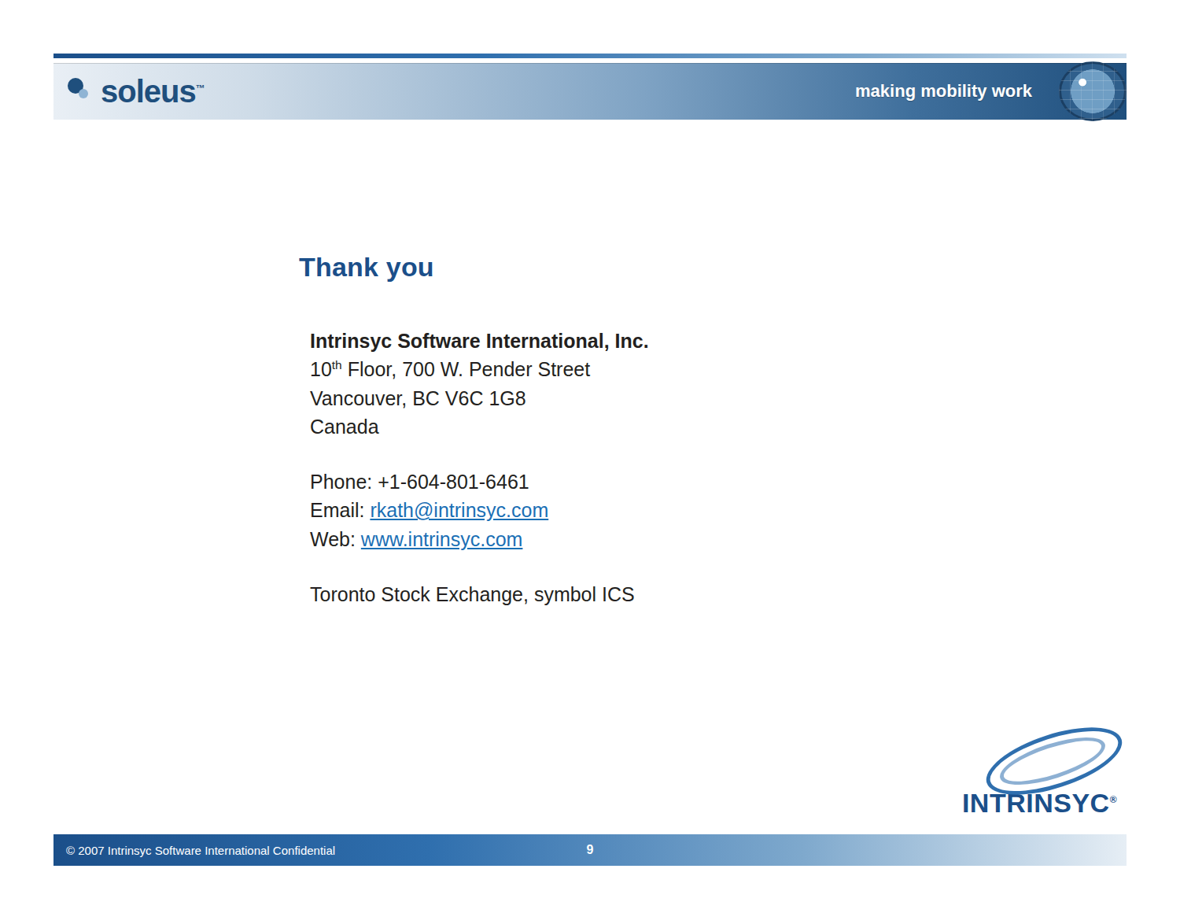soleus™
making mobility work
Thank you
Intrinsyc Software International, Inc.
10th Floor, 700 W. Pender Street
Vancouver, BC V6C 1G8
Canada
Phone: +1-604-801-6461
Email: rkath@intrinsyc.com
Web: www.intrinsyc.com
Toronto Stock Exchange, symbol ICS
INTRINSYC®
© 2007 Intrinsyc Software International Confidential
9